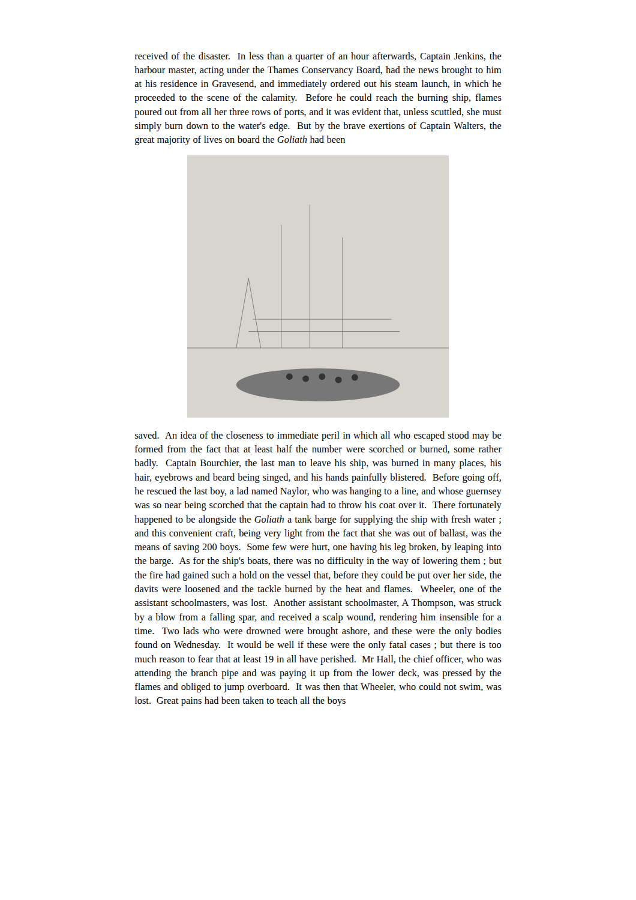received of the disaster. In less than a quarter of an hour afterwards, Captain Jenkins, the harbour master, acting under the Thames Conservancy Board, had the news brought to him at his residence in Gravesend, and immediately ordered out his steam launch, in which he proceeded to the scene of the calamity. Before he could reach the burning ship, flames poured out from all her three rows of ports, and it was evident that, unless scuttled, she must simply burn down to the water's edge. But by the brave exertions of Captain Walters, the great majority of lives on board the Goliath had been
saved. An idea of the closeness to immediate peril in which all who escaped stood may be formed from the fact that at least half the number were scorched or burned, some rather badly. Captain Bourchier, the last man to leave his ship, was burned in many places, his hair, eyebrows and beard being singed, and his hands painfully blistered. Before going off, he rescued the last boy, a lad named Naylor, who was hanging to a line, and whose guernsey was so near being scorched that the captain had to throw his coat over it. There fortunately happened to be alongside the Goliath a tank barge for supplying the ship with fresh water ; and this convenient craft, being very light from the fact that she was out of ballast, was the means of saving 200 boys. Some few were hurt, one having his leg broken, by leaping into the barge. As for the ship's boats, there was no difficulty in the way of lowering them ; but the fire had gained such a hold on the vessel that, before they could be put over her side, the davits were loosened and the tackle burned by the heat and flames. Wheeler, one of the assistant schoolmasters, was lost. Another assistant schoolmaster, A Thompson, was struck by a blow from a falling spar, and received a scalp wound, rendering him insensible for a time. Two lads who were drowned were brought ashore, and these were the only bodies found on Wednesday. It would be well if these were the only fatal cases ; but there is too much reason to fear that at least 19 in all have perished. Mr Hall, the chief officer, who was attending the branch pipe and was paying it up from the lower deck, was pressed by the flames and obliged to jump overboard. It was then that Wheeler, who could not swim, was lost. Great pains had been taken to teach all the boys